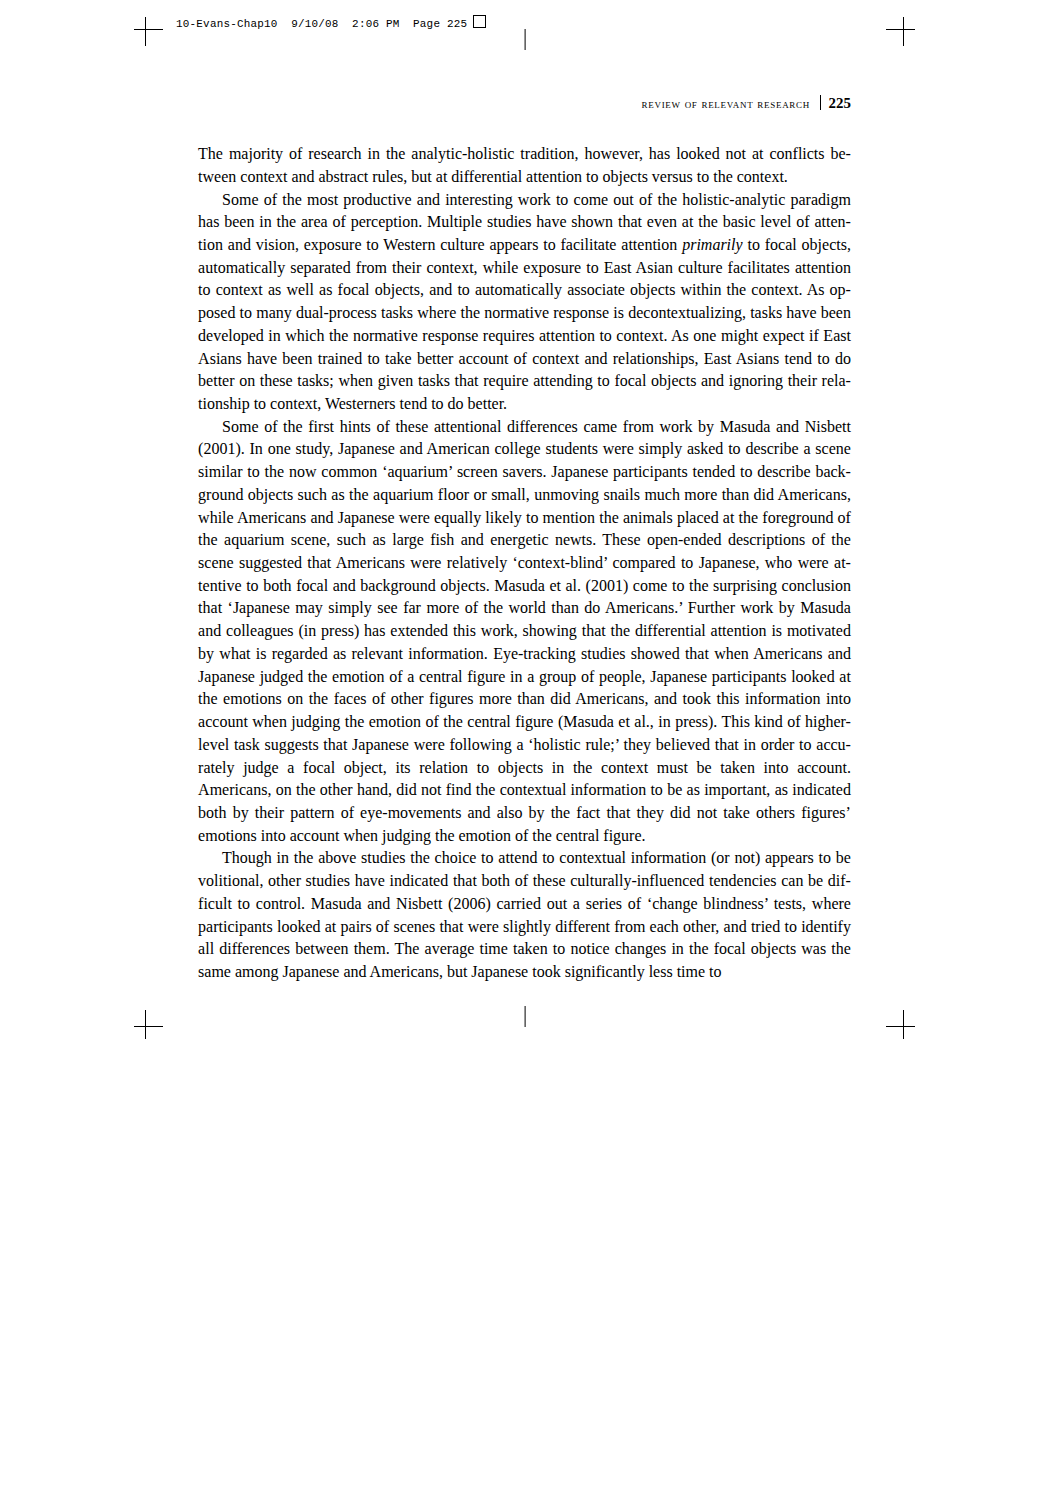10-Evans-Chap10 9/10/08 2:06 PM Page 225
review of relevant research 225
The majority of research in the analytic-holistic tradition, however, has looked not at conflicts between context and abstract rules, but at differential attention to objects versus to the context.
Some of the most productive and interesting work to come out of the holistic-analytic paradigm has been in the area of perception. Multiple studies have shown that even at the basic level of attention and vision, exposure to Western culture appears to facilitate attention primarily to focal objects, automatically separated from their context, while exposure to East Asian culture facilitates attention to context as well as focal objects, and to automatically associate objects within the context. As opposed to many dual-process tasks where the normative response is decontextualizing, tasks have been developed in which the normative response requires attention to context. As one might expect if East Asians have been trained to take better account of context and relationships, East Asians tend to do better on these tasks; when given tasks that require attending to focal objects and ignoring their relationship to context, Westerners tend to do better.
Some of the first hints of these attentional differences came from work by Masuda and Nisbett (2001). In one study, Japanese and American college students were simply asked to describe a scene similar to the now common ‘aquarium’ screen savers. Japanese participants tended to describe background objects such as the aquarium floor or small, unmoving snails much more than did Americans, while Americans and Japanese were equally likely to mention the animals placed at the foreground of the aquarium scene, such as large fish and energetic newts. These open-ended descriptions of the scene suggested that Americans were relatively ‘context-blind’ compared to Japanese, who were attentive to both focal and background objects. Masuda et al. (2001) come to the surprising conclusion that ‘Japanese may simply see far more of the world than do Americans.’ Further work by Masuda and colleagues (in press) has extended this work, showing that the differential attention is motivated by what is regarded as relevant information. Eye-tracking studies showed that when Americans and Japanese judged the emotion of a central figure in a group of people, Japanese participants looked at the emotions on the faces of other figures more than did Americans, and took this information into account when judging the emotion of the central figure (Masuda et al., in press). This kind of higher-level task suggests that Japanese were following a ‘holistic rule;’ they believed that in order to accurately judge a focal object, its relation to objects in the context must be taken into account. Americans, on the other hand, did not find the contextual information to be as important, as indicated both by their pattern of eye-movements and also by the fact that they did not take others figures’ emotions into account when judging the emotion of the central figure.
Though in the above studies the choice to attend to contextual information (or not) appears to be volitional, other studies have indicated that both of these culturally-influenced tendencies can be difficult to control. Masuda and Nisbett (2006) carried out a series of ‘change blindness’ tests, where participants looked at pairs of scenes that were slightly different from each other, and tried to identify all differences between them. The average time taken to notice changes in the focal objects was the same among Japanese and Americans, but Japanese took significantly less time to